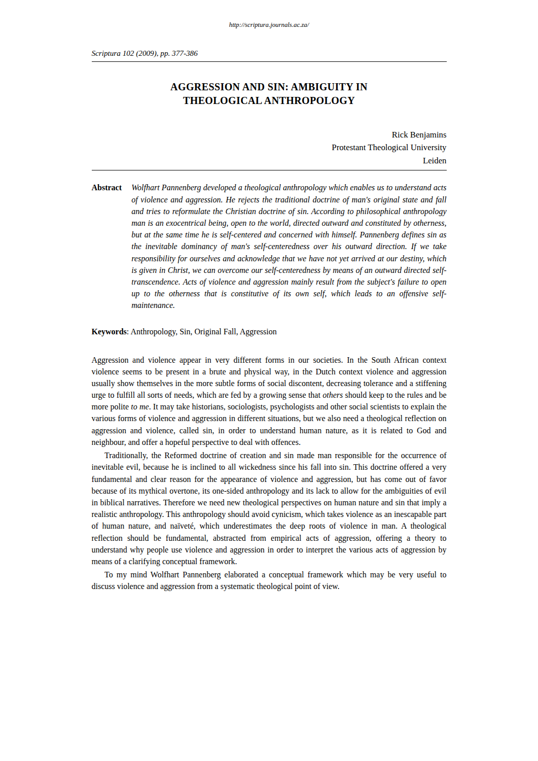http://scriptura.journals.ac.za/
Scriptura 102 (2009), pp. 377-386
AGGRESSION AND SIN: AMBIGUITY IN
THEOLOGICAL ANTHROPOLOGY
Rick Benjamins
Protestant Theological University
Leiden
Abstract
Wolfhart Pannenberg developed a theological anthropology which enables us to understand acts of violence and aggression. He rejects the traditional doctrine of man's original state and fall and tries to reformulate the Christian doctrine of sin. According to philosophical anthropology man is an exocentrical being, open to the world, directed outward and constituted by otherness, but at the same time he is self-centered and concerned with himself. Pannenberg defines sin as the inevitable dominancy of man's self-centeredness over his outward direction. If we take responsibility for ourselves and acknowledge that we have not yet arrived at our destiny, which is given in Christ, we can overcome our self-centeredness by means of an outward directed self-transcendence. Acts of violence and aggression mainly result from the subject's failure to open up to the otherness that is constitutive of its own self, which leads to an offensive self-maintenance.
Keywords: Anthropology, Sin, Original Fall, Aggression
Aggression and violence appear in very different forms in our societies. In the South African context violence seems to be present in a brute and physical way, in the Dutch context violence and aggression usually show themselves in the more subtle forms of social discontent, decreasing tolerance and a stiffening urge to fulfill all sorts of needs, which are fed by a growing sense that others should keep to the rules and be more polite to me. It may take historians, sociologists, psychologists and other social scientists to explain the various forms of violence and aggression in different situations, but we also need a theological reflection on aggression and violence, called sin, in order to understand human nature, as it is related to God and neighbour, and offer a hopeful perspective to deal with offences.
Traditionally, the Reformed doctrine of creation and sin made man responsible for the occurrence of inevitable evil, because he is inclined to all wickedness since his fall into sin. This doctrine offered a very fundamental and clear reason for the appearance of violence and aggression, but has come out of favor because of its mythical overtone, its one-sided anthropology and its lack to allow for the ambiguities of evil in biblical narratives. Therefore we need new theological perspectives on human nature and sin that imply a realistic anthropology. This anthropology should avoid cynicism, which takes violence as an inescapable part of human nature, and naïveté, which underestimates the deep roots of violence in man. A theological reflection should be fundamental, abstracted from empirical acts of aggression, offering a theory to understand why people use violence and aggression in order to interpret the various acts of aggression by means of a clarifying conceptual framework.
To my mind Wolfhart Pannenberg elaborated a conceptual framework which may be very useful to discuss violence and aggression from a systematic theological point of view.